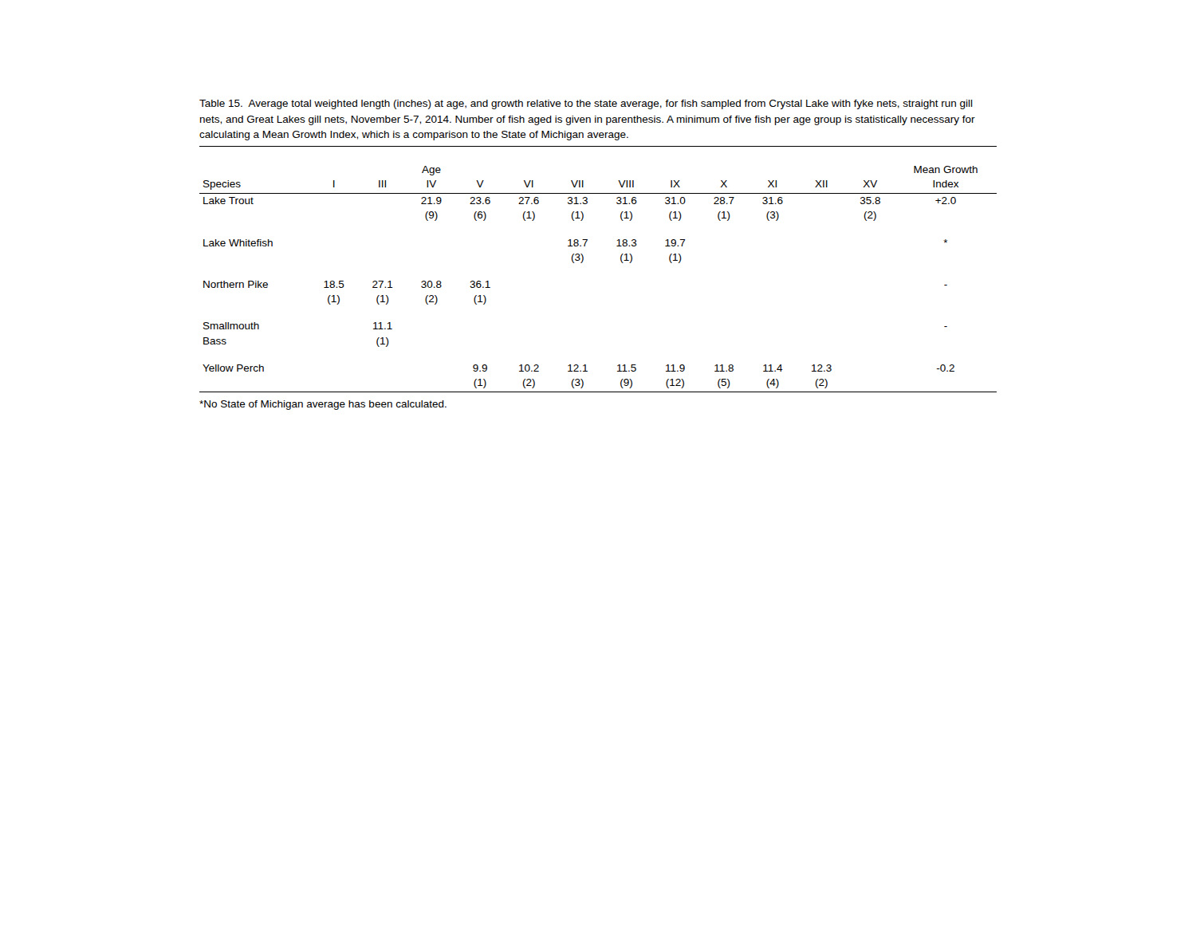Table 15. Average total weighted length (inches) at age, and growth relative to the state average, for fish sampled from Crystal Lake with fyke nets, straight run gill nets, and Great Lakes gill nets, November 5-7, 2014. Number of fish aged is given in parenthesis. A minimum of five fish per age group is statistically necessary for calculating a Mean Growth Index, which is a comparison to the State of Michigan average.
| | | | Age | | | | | | | | | | Mean Growth |
| Species | I | III | IV | V | VI | VII | VIII | IX | X | XI | XII | XV | Index |
| Lake Trout | | | 21.9 | 23.6 | 27.6 | 31.3 | 31.6 | 31.0 | 28.7 | 31.6 | | 35.8 | +2.0 |
| | | | (9) | (6) | (1) | (1) | (1) | (1) | (1) | (3) | | (2) | |
| Lake Whitefish | | | | | | 18.7 | 18.3 | 19.7 | | | | | * |
| | | | | | | (3) | (1) | (1) | | | | | |
| Northern Pike | 18.5 | 27.1 | 30.8 | 36.1 | | | | | | | | | - |
| | (1) | (1) | (2) | (1) | | | | | | | | | |
| Smallmouth | | 11.1 | | | | | | | | | | | - |
| Bass | | (1) | | | | | | | | | | | |
| Yellow Perch | | | | 9.9 | 10.2 | 12.1 | 11.5 | 11.9 | 11.8 | 11.4 | 12.3 | | -0.2 |
| | | | | (1) | (2) | (3) | (9) | (12) | (5) | (4) | (2) | | |
*No State of Michigan average has been calculated.